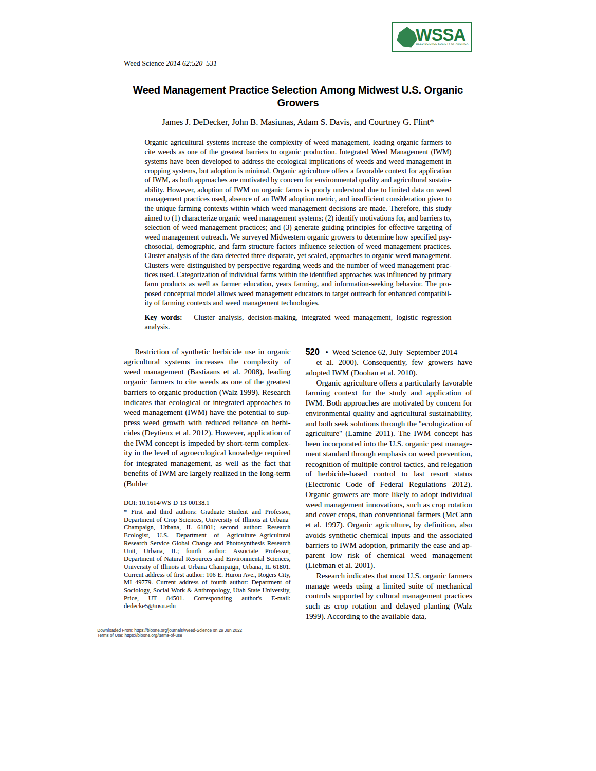Weed Science 2014 62:520–531
WSSA
WEED SCIENCE SOCIETY OF AMERICA
Weed Management Practice Selection Among Midwest U.S. Organic Growers
James J. DeDecker, John B. Masiunas, Adam S. Davis, and Courtney G. Flint*
Organic agricultural systems increase the complexity of weed management, leading organic farmers to cite weeds as one of the greatest barriers to organic production. Integrated Weed Management (IWM) systems have been developed to address the ecological implications of weeds and weed management in cropping systems, but adoption is minimal. Organic agriculture offers a favorable context for application of IWM, as both approaches are motivated by concern for environmental quality and agricultural sustainability. However, adoption of IWM on organic farms is poorly understood due to limited data on weed management practices used, absence of an IWM adoption metric, and insufficient consideration given to the unique farming contexts within which weed management decisions are made. Therefore, this study aimed to (1) characterize organic weed management systems; (2) identify motivations for, and barriers to, selection of weed management practices; and (3) generate guiding principles for effective targeting of weed management outreach. We surveyed Midwestern organic growers to determine how specified psychosocial, demographic, and farm structure factors influence selection of weed management practices. Cluster analysis of the data detected three disparate, yet scaled, approaches to organic weed management. Clusters were distinguished by perspective regarding weeds and the number of weed management practices used. Categorization of individual farms within the identified approaches was influenced by primary farm products as well as farmer education, years farming, and information-seeking behavior. The proposed conceptual model allows weed management educators to target outreach for enhanced compatibility of farming contexts and weed management technologies.
Key words: Cluster analysis, decision-making, integrated weed management, logistic regression analysis.
Restriction of synthetic herbicide use in organic agricultural systems increases the complexity of weed management (Bastiaans et al. 2008), leading organic farmers to cite weeds as one of the greatest barriers to organic production (Walz 1999). Research indicates that ecological or integrated approaches to weed management (IWM) have the potential to suppress weed growth with reduced reliance on herbicides (Deytieux et al. 2012). However, application of the IWM concept is impeded by short-term complexity in the level of agroecological knowledge required for integrated management, as well as the fact that benefits of IWM are largely realized in the long-term (Buhler
DOI: 10.1614/WS-D-13-00138.1
* First and third authors: Graduate Student and Professor, Department of Crop Sciences, University of Illinois at Urbana-Champaign, Urbana, IL 61801; second author: Research Ecologist, U.S. Department of Agriculture–Agricultural Research Service Global Change and Photosynthesis Research Unit, Urbana, IL; fourth author: Associate Professor, Department of Natural Resources and Environmental Sciences, University of Illinois at Urbana-Champaign, Urbana, IL 61801. Current address of first author: 106 E. Huron Ave., Rogers City, MI 49779. Current address of fourth author: Department of Sociology, Social Work & Anthropology, Utah State University, Price, UT 84501. Corresponding author's E-mail: dedecke5@msu.edu
520• Weed Science 62, July–September 2014
et al. 2000). Consequently, few growers have adopted IWM (Doohan et al. 2010).
Organic agriculture offers a particularly favorable farming context for the study and application of IWM. Both approaches are motivated by concern for environmental quality and agricultural sustainability, and both seek solutions through the ''ecologization of agriculture'' (Lamine 2011). The IWM concept has been incorporated into the U.S. organic pest management standard through emphasis on weed prevention, recognition of multiple control tactics, and relegation of herbicide-based control to last resort status (Electronic Code of Federal Regulations 2012). Organic growers are more likely to adopt individual weed management innovations, such as crop rotation and cover crops, than conventional farmers (McCann et al. 1997). Organic agriculture, by definition, also avoids synthetic chemical inputs and the associated barriers to IWM adoption, primarily the ease and apparent low risk of chemical weed management (Liebman et al. 2001).
Research indicates that most U.S. organic farmers manage weeds using a limited suite of mechanical controls supported by cultural management practices such as crop rotation and delayed planting (Walz 1999). According to the available data,
Downloaded From: https://bioone.org/journals/Weed-Science on 29 Jun 2022
Terms of Use: https://bioone.org/terms-of-use